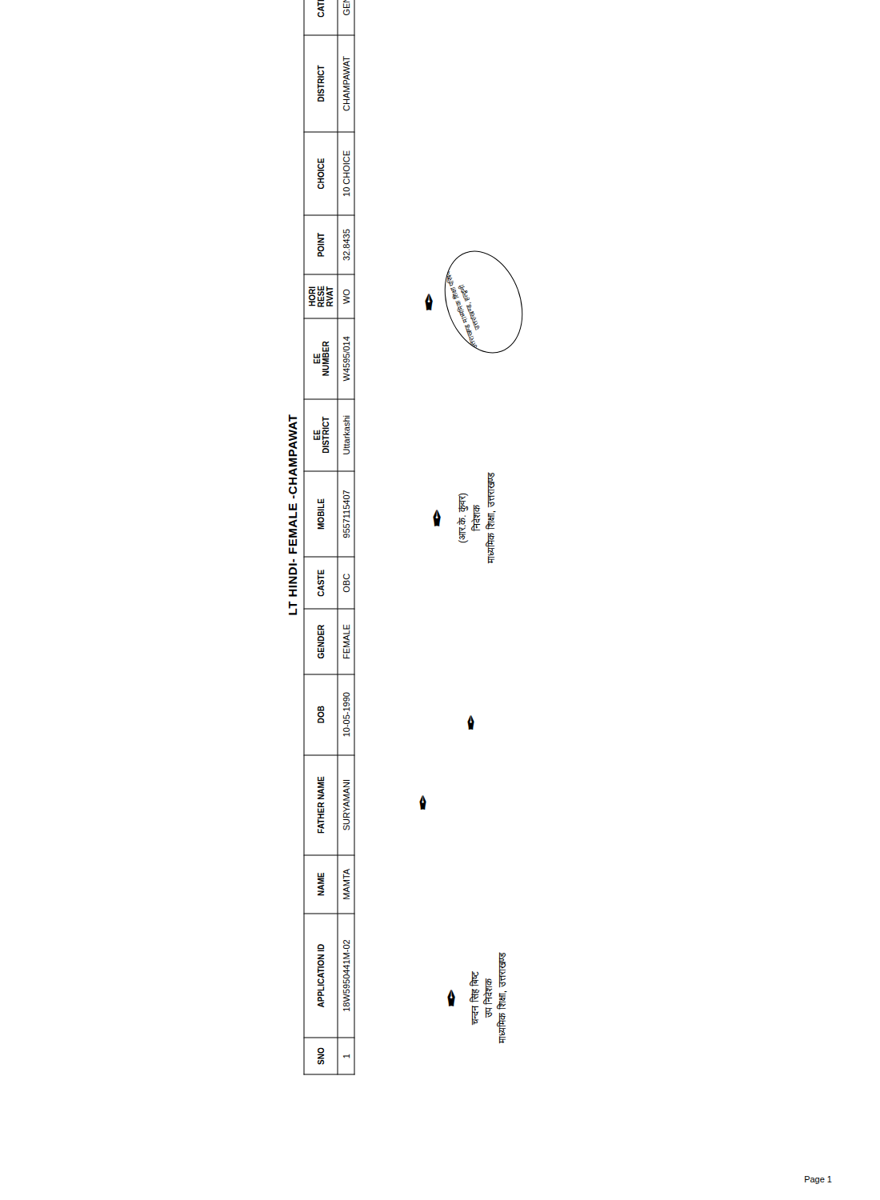LT HINDI- FEMALE -CHAMPAWAT
| SNO | APPLICATION ID | NAME | FATHER NAME | DOB | GENDER | CASTE | MOBILE | EE DISTRICT | EE NUMBER | HORI RESE RVAT | POINT | CHOICE | DISTRICT | CATEGORY |
| --- | --- | --- | --- | --- | --- | --- | --- | --- | --- | --- | --- | --- | --- | --- |
| 1 | 18W5950441M-02 | MAMTA | SURYAMANI | 10-05-1990 | FEMALE | OBC | 9557115407 | Uttarkashi | W4595/014 | WO | 32.8435 | 10 CHOICE | CHAMPAWAT | GEN-OBC |
✒ चन्दन सिंह बिष्ट
उप निदेशक
माध्यमिक शिक्षा, उत्तराखण्ड
✒
✒
✒ (आर.के. कुंवर)
निदेशक
माध्यमिक शिक्षा, उत्तराखण्ड
✒
उत्तराखण्ड माध्यमिक शिक्षा परिषद
उत्तराखण्ड, हल्द्वानी
Page 1